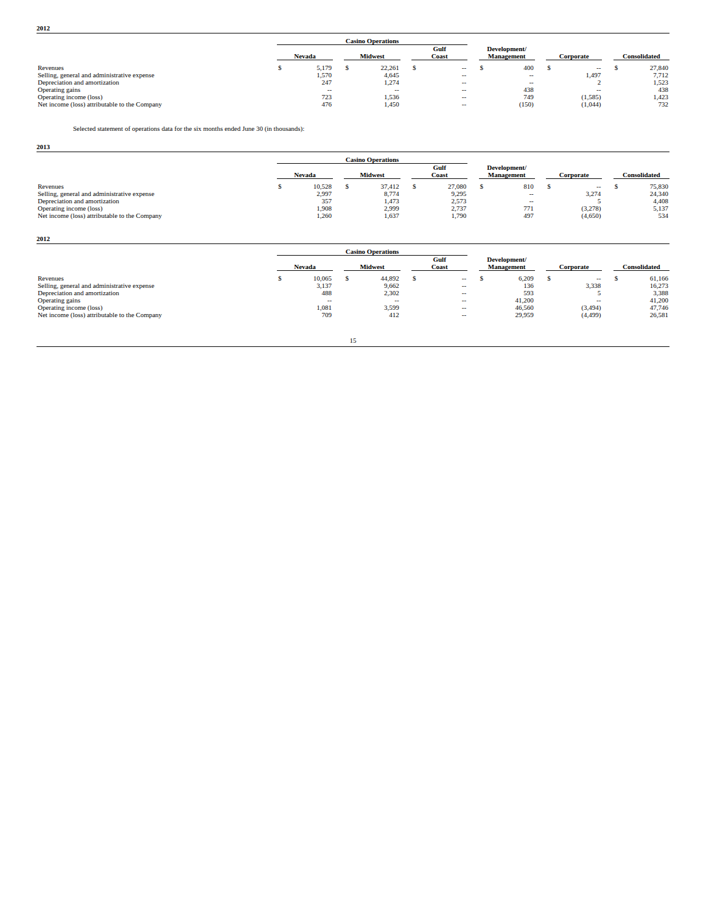2012
| | Casino Operations | | | | | |
| | Nevada | | Midwest | | Gulf Coast | | Development/ Management | | Corporate | | Consolidated |
| Revenues | $ | 5,179 | | $ | 22,261 | | $ | -- | | $ | 400 | | $ | -- | | $ | 27,840 |
| Selling, general and administrative expense | | 1,570 | | | 4,645 | | | -- | | | -- | | | 1,497 | | | 7,712 |
| Depreciation and amortization | | 247 | | | 1,274 | | | -- | | | -- | | | 2 | | | 1,523 |
| Operating gains | | -- | | | -- | | | -- | | | 438 | | | -- | | | 438 |
| Operating income (loss) | | 723 | | | 1,536 | | | -- | | | 749 | | | (1,585) | | | 1,423 |
| Net income (loss) attributable to the Company | | 476 | | | 1,450 | | | -- | | | (150) | | | (1,044) | | | 732 |
Selected statement of operations data for the six months ended June 30 (in thousands):
2013
| | Casino Operations | | | | | |
| | Nevada | | Midwest | | Gulf Coast | | Development/ Management | | Corporate | | Consolidated |
| Revenues | $ | 10,528 | | $ | 37,412 | | $ | 27,080 | | $ | 810 | | $ | -- | | $ | 75,830 |
| Selling, general and administrative expense | | 2,997 | | | 8,774 | | | 9,295 | | | -- | | | 3,274 | | | 24,340 |
| Depreciation and amortization | | 357 | | | 1,473 | | | 2,573 | | | -- | | | 5 | | | 4,408 |
| Operating income (loss) | | 1,908 | | | 2,999 | | | 2,737 | | | 771 | | | (3,278) | | | 5,137 |
| Net income (loss) attributable to the Company | | 1,260 | | | 1,637 | | | 1,790 | | | 497 | | | (4,650) | | | 534 |
2012
| | Casino Operations | | | | | |
| | Nevada | | Midwest | | Gulf Coast | | Development/ Management | | Corporate | | Consolidated |
| Revenues | $ | 10,065 | | $ | 44,892 | | $ | -- | | $ | 6,209 | | $ | -- | | $ | 61,166 |
| Selling, general and administrative expense | | 3,137 | | | 9,662 | | | -- | | | 136 | | | 3,338 | | | 16,273 |
| Depreciation and amortization | | 488 | | | 2,302 | | | -- | | | 593 | | | 5 | | | 3,388 |
| Operating gains | | -- | | | -- | | | -- | | | 41,200 | | | -- | | | 41,200 |
| Operating income (loss) | | 1,081 | | | 3,599 | | | -- | | | 46,560 | | | (3,494) | | | 47,746 |
| Net income (loss) attributable to the Company | | 709 | | | 412 | | | -- | | | 29,959 | | | (4,499) | | | 26,581 |
15